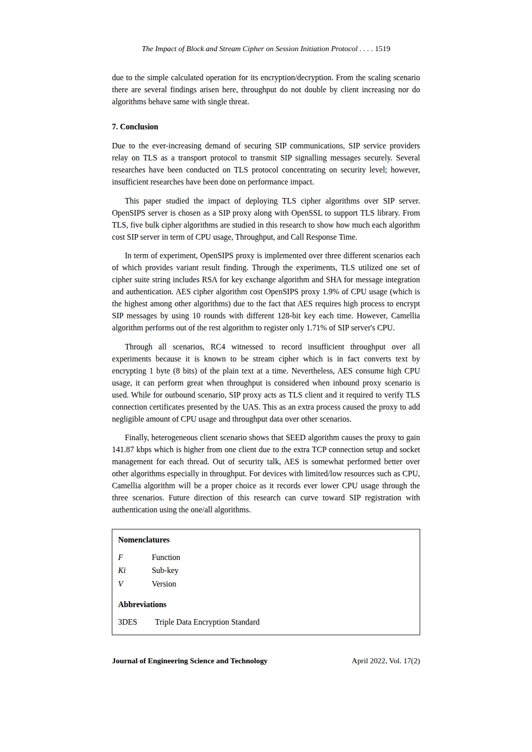The Impact of Block and Stream Cipher on Session Initiation Protocol . . . . 1519
due to the simple calculated operation for its encryption/decryption. From the scaling scenario there are several findings arisen here, throughput do not double by client increasing nor do algorithms behave same with single threat.
7. Conclusion
Due to the ever-increasing demand of securing SIP communications, SIP service providers relay on TLS as a transport protocol to transmit SIP signalling messages securely. Several researches have been conducted on TLS protocol concentrating on security level; however, insufficient researches have been done on performance impact.
This paper studied the impact of deploying TLS cipher algorithms over SIP server. OpenSIPS server is chosen as a SIP proxy along with OpenSSL to support TLS library. From TLS, five bulk cipher algorithms are studied in this research to show how much each algorithm cost SIP server in term of CPU usage, Throughput, and Call Response Time.
In term of experiment, OpenSIPS proxy is implemented over three different scenarios each of which provides variant result finding. Through the experiments, TLS utilized one set of cipher suite string includes RSA for key exchange algorithm and SHA for message integration and authentication. AES cipher algorithm cost OpenSIPS proxy 1.9% of CPU usage (which is the highest among other algorithms) due to the fact that AES requires high process to encrypt SIP messages by using 10 rounds with different 128-bit key each time. However, Camellia algorithm performs out of the rest algorithm to register only 1.71% of SIP server's CPU.
Through all scenarios, RC4 witnessed to record insufficient throughput over all experiments because it is known to be stream cipher which is in fact converts text by encrypting 1 byte (8 bits) of the plain text at a time. Nevertheless, AES consume high CPU usage, it can perform great when throughput is considered when inbound proxy scenario is used. While for outbound scenario, SIP proxy acts as TLS client and it required to verify TLS connection certificates presented by the UAS. This as an extra process caused the proxy to add negligible amount of CPU usage and throughput data over other scenarios.
Finally, heterogeneous client scenario shows that SEED algorithm causes the proxy to gain 141.87 kbps which is higher from one client due to the extra TCP connection setup and socket management for each thread. Out of security talk, AES is somewhat performed better over other algorithms especially in throughput. For devices with limited/low resources such as CPU, Camellia algorithm will be a proper choice as it records ever lower CPU usage through the three scenarios. Future direction of this research can curve toward SIP registration with authentication using the one/all algorithms.
Nomenclatures
| F | Function |
| Ki | Sub-key |
| V | Version |
Abbreviations
| 3DES | Triple Data Encryption Standard |
Journal of Engineering Science and Technology
April 2022, Vol. 17(2)